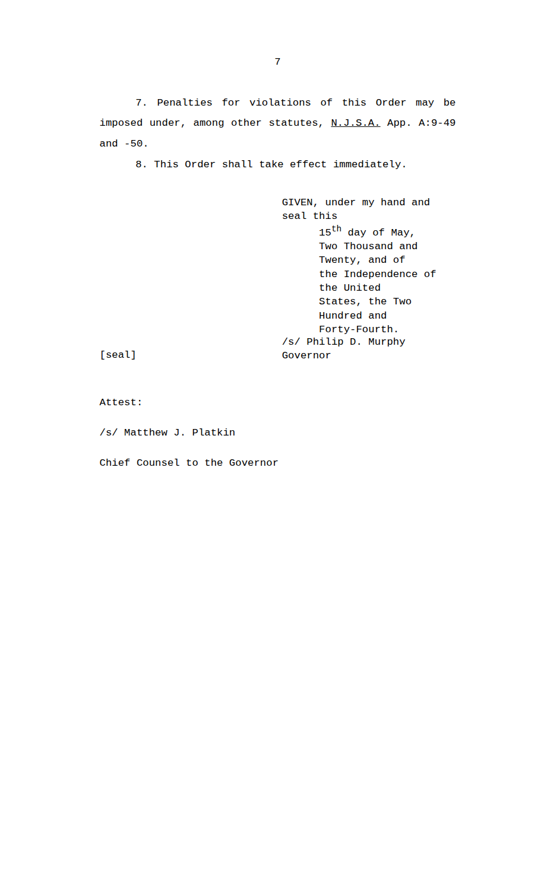7
7. Penalties for violations of this Order may be imposed under, among other statutes, N.J.S.A. App. A:9-49 and -50.
8. This Order shall take effect immediately.
GIVEN, under my hand and seal this
15th day of May,
Two Thousand and Twenty, and of
the Independence of the United
States, the Two Hundred and
Forty-Fourth.
[seal]
/s/ Philip D. Murphy
Governor
Attest:
/s/ Matthew J. Platkin
Chief Counsel to the Governor